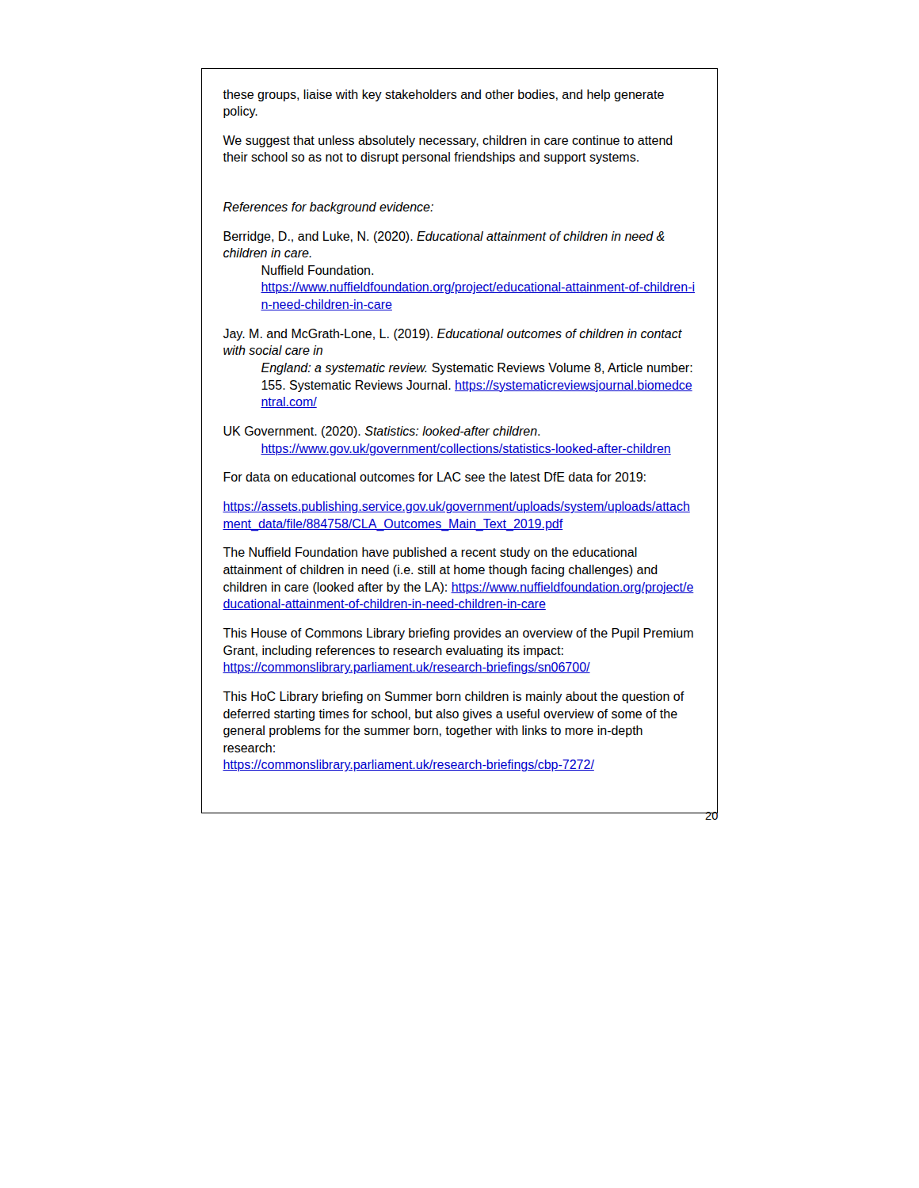these groups, liaise with key stakeholders and other bodies, and help generate policy.
We suggest that unless absolutely necessary, children in care continue to attend their school so as not to disrupt personal friendships and support systems.
References for background evidence:
Berridge, D., and Luke, N. (2020). Educational attainment of children in need & children in care. Nuffield Foundation.
https://www.nuffieldfoundation.org/project/educational-attainment-of-children-in-need-children-in-care
Jay. M. and McGrath-Lone, L. (2019). Educational outcomes of children in contact with social care in England: a systematic review. Systematic Reviews Volume 8, Article number: 155. Systematic Reviews Journal. https://systematicreviewsjournal.biomedcentral.com/
UK Government. (2020). Statistics: looked-after children. https://www.gov.uk/government/collections/statistics-looked-after-children
For data on educational outcomes for LAC see the latest DfE data for 2019:
https://assets.publishing.service.gov.uk/government/uploads/system/uploads/attachment_data/file/884758/CLA_Outcomes_Main_Text_2019.pdf
The Nuffield Foundation have published a recent study on the educational attainment of children in need (i.e. still at home though facing challenges) and children in care (looked after by the LA): https://www.nuffieldfoundation.org/project/educational-attainment-of-children-in-need-children-in-care
This House of Commons Library briefing provides an overview of the Pupil Premium Grant, including references to research evaluating its impact:
https://commonslibrary.parliament.uk/research-briefings/sn06700/
This HoC Library briefing on Summer born children is mainly about the question of deferred starting times for school, but also gives a useful overview of some of the general problems for the summer born, together with links to more in-depth research:
https://commonslibrary.parliament.uk/research-briefings/cbp-7272/
20